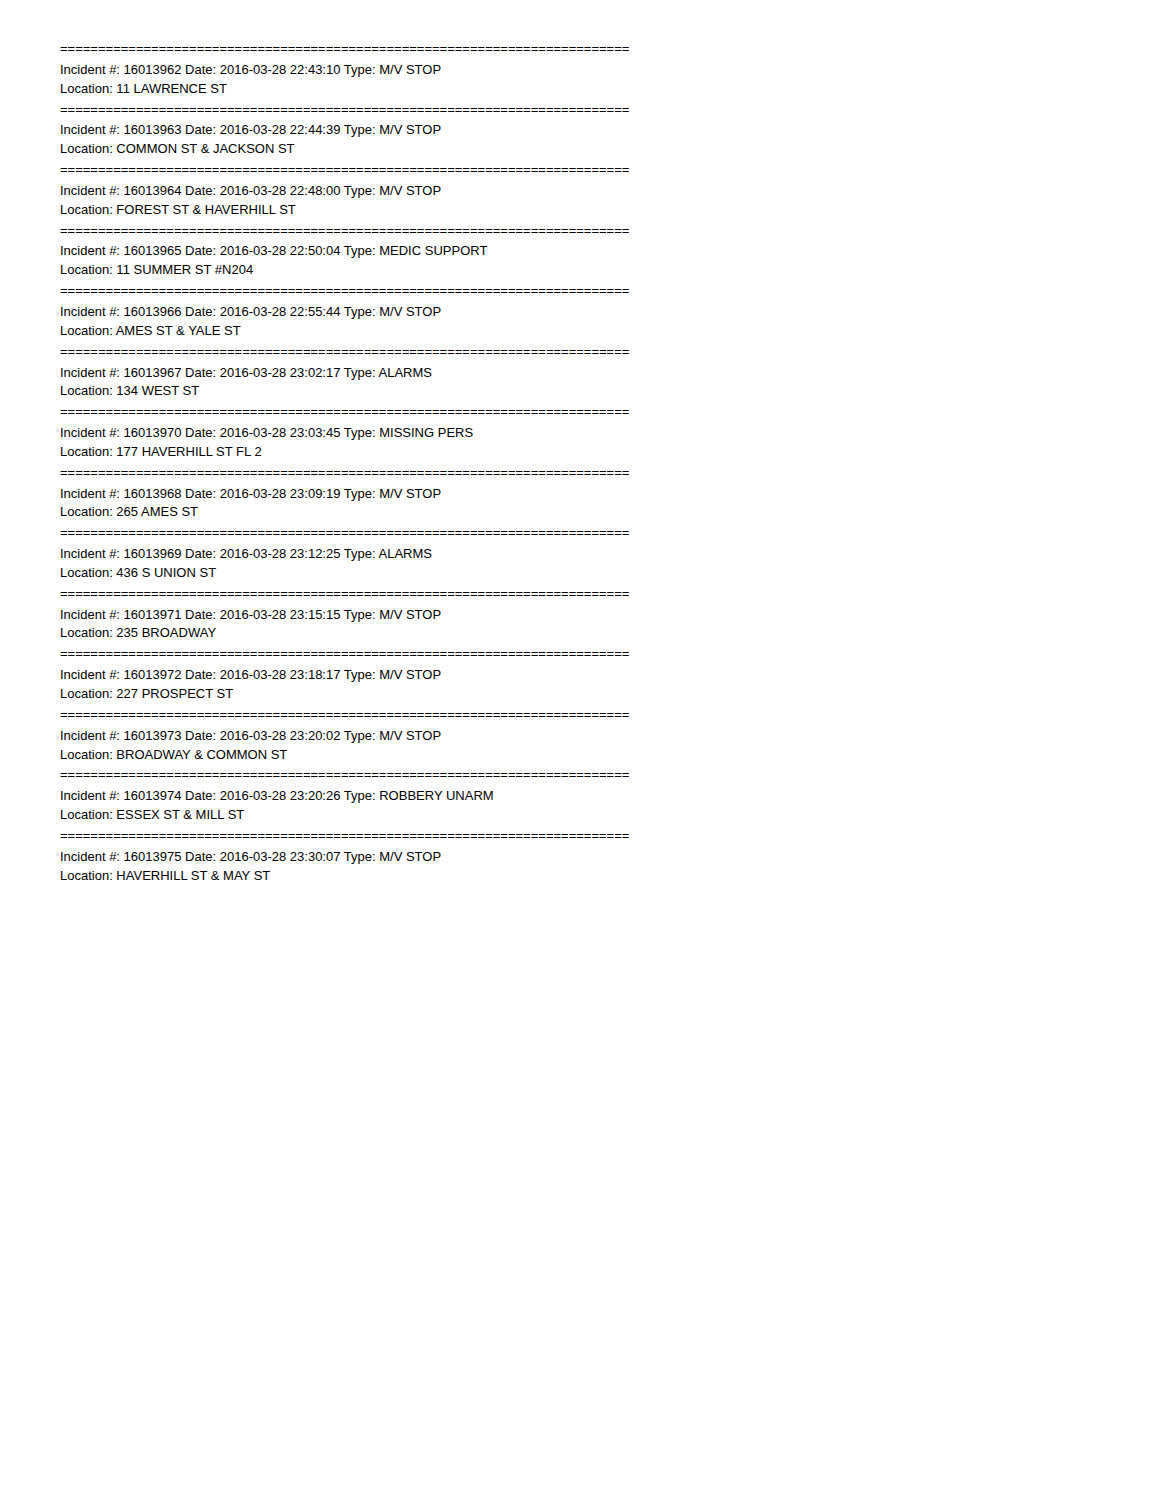===========================================================================
Incident #: 16013962 Date: 2016-03-28 22:43:10 Type: M/V STOP
Location: 11 LAWRENCE ST
===========================================================================
Incident #: 16013963 Date: 2016-03-28 22:44:39 Type: M/V STOP
Location: COMMON ST & JACKSON ST
===========================================================================
Incident #: 16013964 Date: 2016-03-28 22:48:00 Type: M/V STOP
Location: FOREST ST & HAVERHILL ST
===========================================================================
Incident #: 16013965 Date: 2016-03-28 22:50:04 Type: MEDIC SUPPORT
Location: 11 SUMMER ST #N204
===========================================================================
Incident #: 16013966 Date: 2016-03-28 22:55:44 Type: M/V STOP
Location: AMES ST & YALE ST
===========================================================================
Incident #: 16013967 Date: 2016-03-28 23:02:17 Type: ALARMS
Location: 134 WEST ST
===========================================================================
Incident #: 16013970 Date: 2016-03-28 23:03:45 Type: MISSING PERS
Location: 177 HAVERHILL ST FL 2
===========================================================================
Incident #: 16013968 Date: 2016-03-28 23:09:19 Type: M/V STOP
Location: 265 AMES ST
===========================================================================
Incident #: 16013969 Date: 2016-03-28 23:12:25 Type: ALARMS
Location: 436 S UNION ST
===========================================================================
Incident #: 16013971 Date: 2016-03-28 23:15:15 Type: M/V STOP
Location: 235 BROADWAY
===========================================================================
Incident #: 16013972 Date: 2016-03-28 23:18:17 Type: M/V STOP
Location: 227 PROSPECT ST
===========================================================================
Incident #: 16013973 Date: 2016-03-28 23:20:02 Type: M/V STOP
Location: BROADWAY & COMMON ST
===========================================================================
Incident #: 16013974 Date: 2016-03-28 23:20:26 Type: ROBBERY UNARM
Location: ESSEX ST & MILL ST
===========================================================================
Incident #: 16013975 Date: 2016-03-28 23:30:07 Type: M/V STOP
Location: HAVERHILL ST & MAY ST